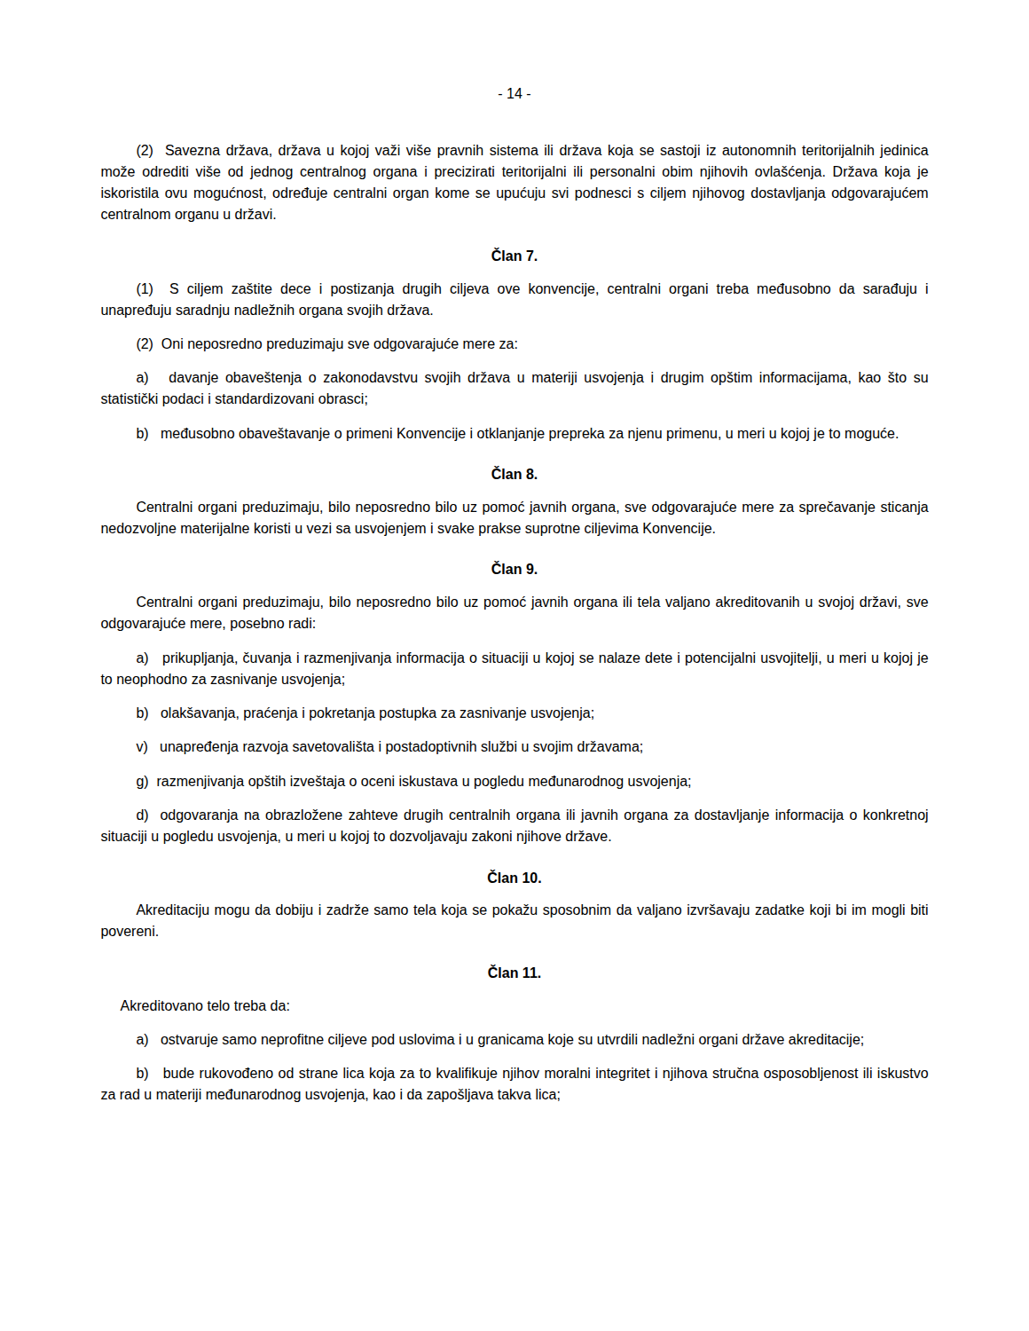- 14 -
(2) Savezna država, država u kojoj važi više pravnih sistema ili država koja se sastoji iz autonomnih teritorijalnih jedinica može odrediti više od jednog centralnog organa i precizirati teritorijalni ili personalni obim njihovih ovlašćenja. Država koja je iskoristila ovu mogućnost, određuje centralni organ kome se upućuju svi podnesci s ciljem njihovog dostavljanja odgovarajućem centralnom organu u državi.
Član 7.
(1) S ciljem zaštite dece i postizanja drugih ciljeva ove konvencije, centralni organi treba međusobno da sarađuju i unapređuju saradnju nadležnih organa svojih država.
(2) Oni neposredno preduzimaju sve odgovarajuće mere za:
a) davanje obaveštenja o zakonodavstvu svojih država u materiji usvojenja i drugim opštim informacijama, kao što su statistički podaci i standardizovani obrasci;
b) međusobno obaveštavanje o primeni Konvencije i otklanjanje prepreka za njenu primenu, u meri u kojoj je to moguće.
Član 8.
Centralni organi preduzimaju, bilo neposredno bilo uz pomoć javnih organa, sve odgovarajuće mere za sprečavanje sticanja nedozvoljne materijalne koristi u vezi sa usvojenjem i svake prakse suprotne ciljevima Konvencije.
Član 9.
Centralni organi preduzimaju, bilo neposredno bilo uz pomoć javnih organa ili tela valjano akreditovanih u svojoj državi, sve odgovarajuće mere, posebno radi:
a) prikupljanja, čuvanja i razmenjivanja informacija o situaciji u kojoj se nalaze dete i potencijalni usvojitelji, u meri u kojoj je to neophodno za zasnivanje usvojenja;
b) olakšavanja, praćenja i pokretanja postupka za zasnivanje usvojenja;
v) unapređenja razvoja savetovališta i postadoptivnih službi u svojim državama;
g) razmenjivanja opštih izveštaja o oceni iskustava u pogledu međunarodnog usvojenja;
d) odgovaranja na obrazložene zahteve drugih centralnih organa ili javnih organa za dostavljanje informacija o konkretnoj situaciji u pogledu usvojenja, u meri u kojoj to dozvoljavaju zakoni njihove države.
Član 10.
Akreditaciju mogu da dobiju i zadrže samo tela koja se pokažu sposobnim da valjano izvršavaju zadatke koji bi im mogli biti povereni.
Član 11.
Akreditovano telo treba da:
a) ostvaruje samo neprofitne ciljeve pod uslovima i u granicama koje su utvrdili nadležni organi države akreditacije;
b) bude rukovođeno od strane lica koja za to kvalifikuje njihov moralni integritet i njihova stručna osposobljenost ili iskustvo za rad u materiji međunarodnog usvojenja, kao i da zapošljava takva lica;